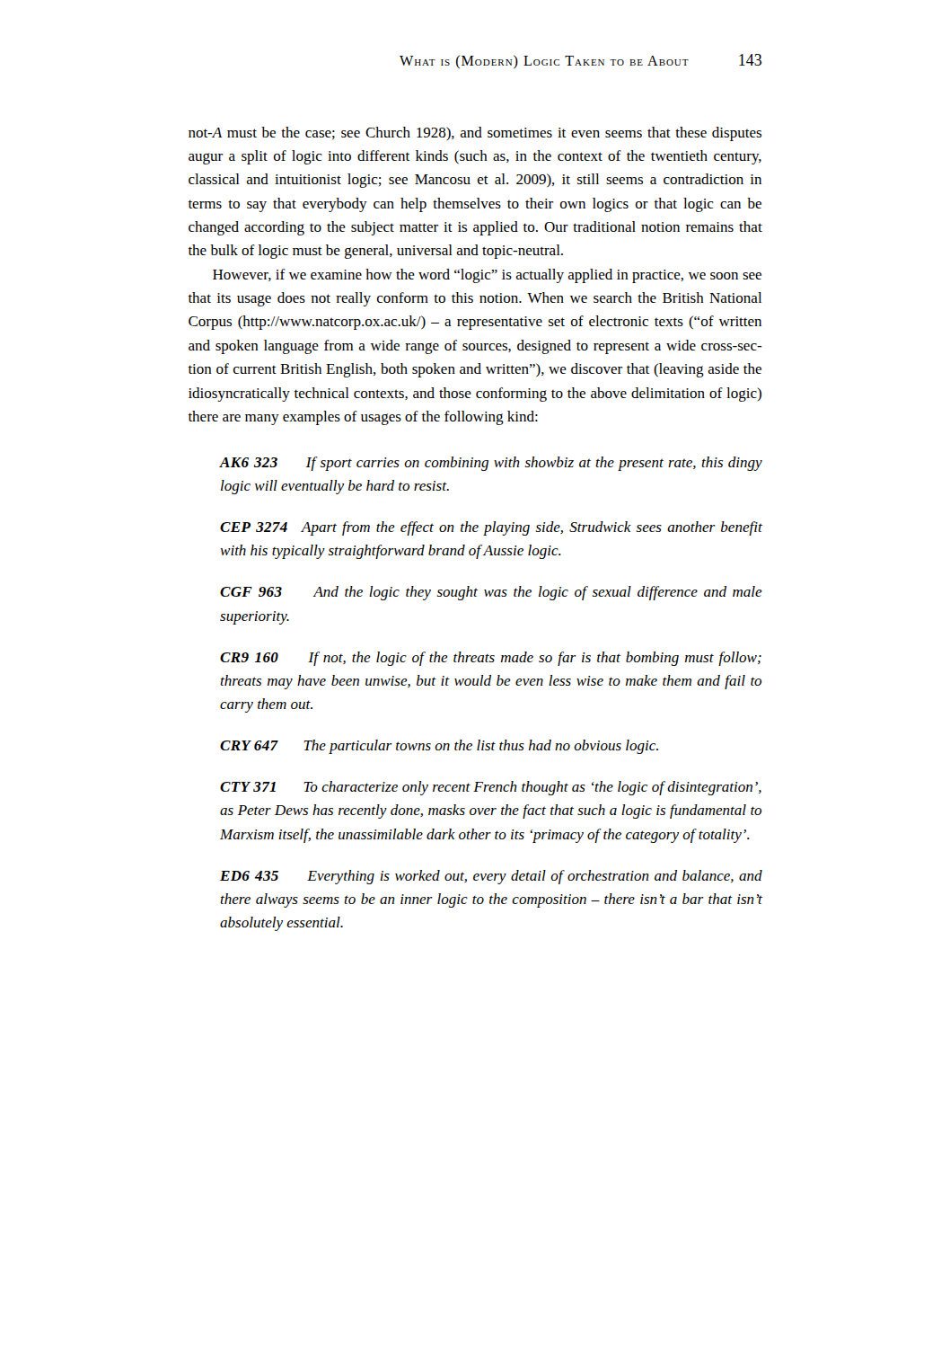What is (Modern) Logic Taken to be About 143
not-A must be the case; see Church 1928), and sometimes it even seems that these disputes augur a split of logic into different kinds (such as, in the context of the twentieth century, classical and intuitionist logic; see Mancosu et al. 2009), it still seems a contradiction in terms to say that everybody can help themselves to their own logics or that logic can be changed according to the subject matter it is applied to. Our traditional notion remains that the bulk of logic must be general, universal and topic-neutral.
However, if we examine how the word “logic” is actually applied in practice, we soon see that its usage does not really conform to this notion. When we search the British National Corpus (http://www.natcorp.ox.ac.uk/) – a representative set of electronic texts (“of written and spoken language from a wide range of sources, designed to represent a wide cross-section of current British English, both spoken and written”), we discover that (leaving aside the idiosyncratically technical contexts, and those conforming to the above delimitation of logic) there are many examples of usages of the following kind:
AK6 323 If sport carries on combining with showbiz at the present rate, this dingy logic will eventually be hard to resist.
CEP 3274 Apart from the effect on the playing side, Strudwick sees another benefit with his typically straightforward brand of Aussie logic.
CGF 963 And the logic they sought was the logic of sexual difference and male superiority.
CR9 160 If not, the logic of the threats made so far is that bombing must follow; threats may have been unwise, but it would be even less wise to make them and fail to carry them out.
CRY 647 The particular towns on the list thus had no obvious logic.
CTY 371 To characterize only recent French thought as ‘the logic of disintegration’, as Peter Dews has recently done, masks over the fact that such a logic is fundamental to Marxism itself, the unassimilable dark other to its ‘primacy of the category of totality’.
ED6 435 Everything is worked out, every detail of orchestration and balance, and there always seems to be an inner logic to the composition – there isn’t a bar that isn’t absolutely essential.